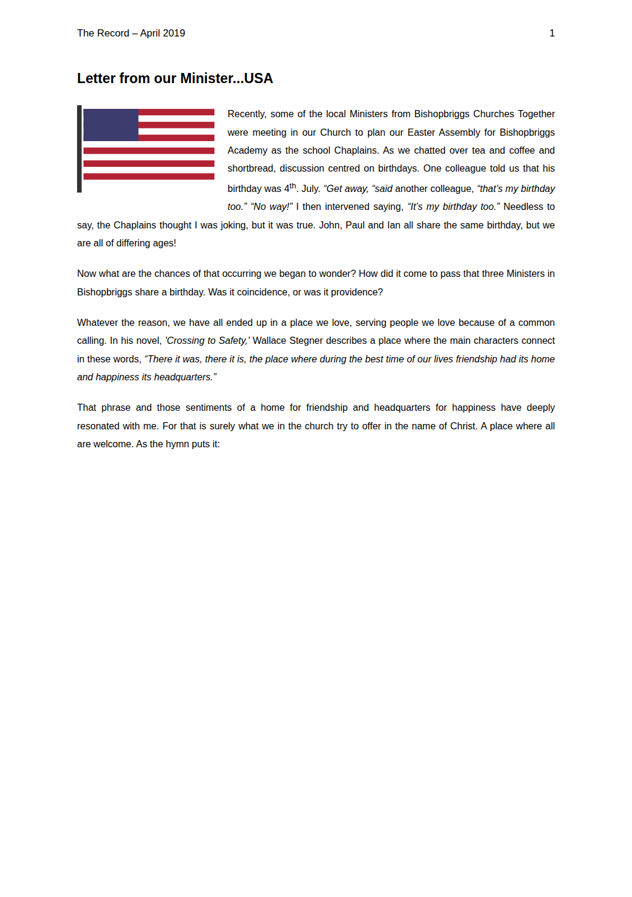The Record – April 2019 1
Letter from our Minister...USA
Recently, some of the local Ministers from Bishopbriggs Churches Together were meeting in our Church to plan our Easter Assembly for Bishopbriggs Academy as the school Chaplains. As we chatted over tea and coffee and shortbread, discussion centred on birthdays. One colleague told us that his birthday was 4th. July. “Get away, “said another colleague, “that’s my birthday too.” “No way!” I then intervened saying, “It’s my birthday too.” Needless to say, the Chaplains thought I was joking, but it was true. John, Paul and Ian all share the same birthday, but we are all of differing ages!
Now what are the chances of that occurring we began to wonder? How did it come to pass that three Ministers in Bishopbriggs share a birthday. Was it coincidence, or was it providence?
Whatever the reason, we have all ended up in a place we love, serving people we love because of a common calling. In his novel, 'Crossing to Safety,' Wallace Stegner describes a place where the main characters connect in these words, “There it was, there it is, the place where during the best time of our lives friendship had its home and happiness its headquarters.”
That phrase and those sentiments of a home for friendship and headquarters for happiness have deeply resonated with me. For that is surely what we in the church try to offer in the name of Christ. A place where all are welcome. As the hymn puts it: